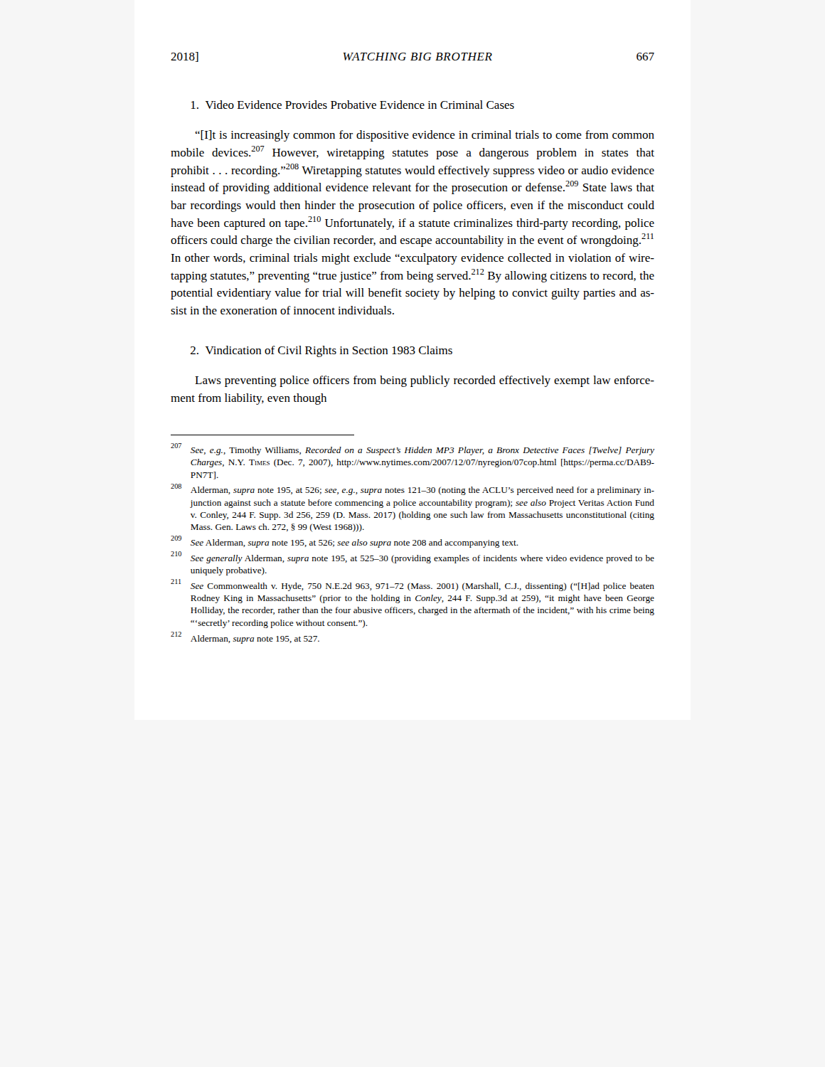2018] Watching Big Brother 667
1. Video Evidence Provides Probative Evidence in Criminal Cases
“[I]t is increasingly common for dispositive evidence in criminal trials to come from common mobile devices.207 However, wiretapping statutes pose a dangerous problem in states that prohibit . . . recording.”208 Wiretapping statutes would effectively suppress video or audio evidence instead of providing additional evidence relevant for the prosecution or defense.209 State laws that bar recordings would then hinder the prosecution of police officers, even if the misconduct could have been captured on tape.210 Unfortunately, if a statute criminalizes third-party recording, police officers could charge the civilian recorder, and escape accountability in the event of wrongdoing.211 In other words, criminal trials might exclude “exculpatory evidence collected in violation of wiretapping statutes,” preventing “true justice” from being served.212 By allowing citizens to record, the potential evidentiary value for trial will benefit society by helping to convict guilty parties and assist in the exoneration of innocent individuals.
2. Vindication of Civil Rights in Section 1983 Claims
Laws preventing police officers from being publicly recorded effectively exempt law enforcement from liability, even though
See, e.g., Timothy Williams, Recorded on a Suspect’s Hidden MP3 Player, a Bronx Detective Faces [Twelve] Perjury Charges, N.Y. Times (Dec. 7, 2007), http://www.nytimes.com/2007/12/07/nyregion/07cop.html [https://perma.cc/DAB9-PN7T].
Alderman, supra note 195, at 526; see, e.g., supra notes 121–30 (noting the ACLU’s perceived need for a preliminary injunction against such a statute before commencing a police accountability program); see also Project Veritas Action Fund v. Conley, 244 F. Supp. 3d 256, 259 (D. Mass. 2017) (holding one such law from Massachusetts unconstitutional (citing Mass. Gen. Laws ch. 272, § 99 (West 1968))).
See Alderman, supra note 195, at 526; see also supra note 208 and accompanying text.
See generally Alderman, supra note 195, at 525–30 (providing examples of incidents where video evidence proved to be uniquely probative).
See Commonwealth v. Hyde, 750 N.E.2d 963, 971–72 (Mass. 2001) (Marshall, C.J., dissenting) (“[H]ad police beaten Rodney King in Massachusetts” (prior to the holding in Conley, 244 F. Supp.3d at 259), “it might have been George Holliday, the recorder, rather than the four abusive officers, charged in the aftermath of the incident,” with his crime being “‘secretly’ recording police without consent.”).
Alderman, supra note 195, at 527.